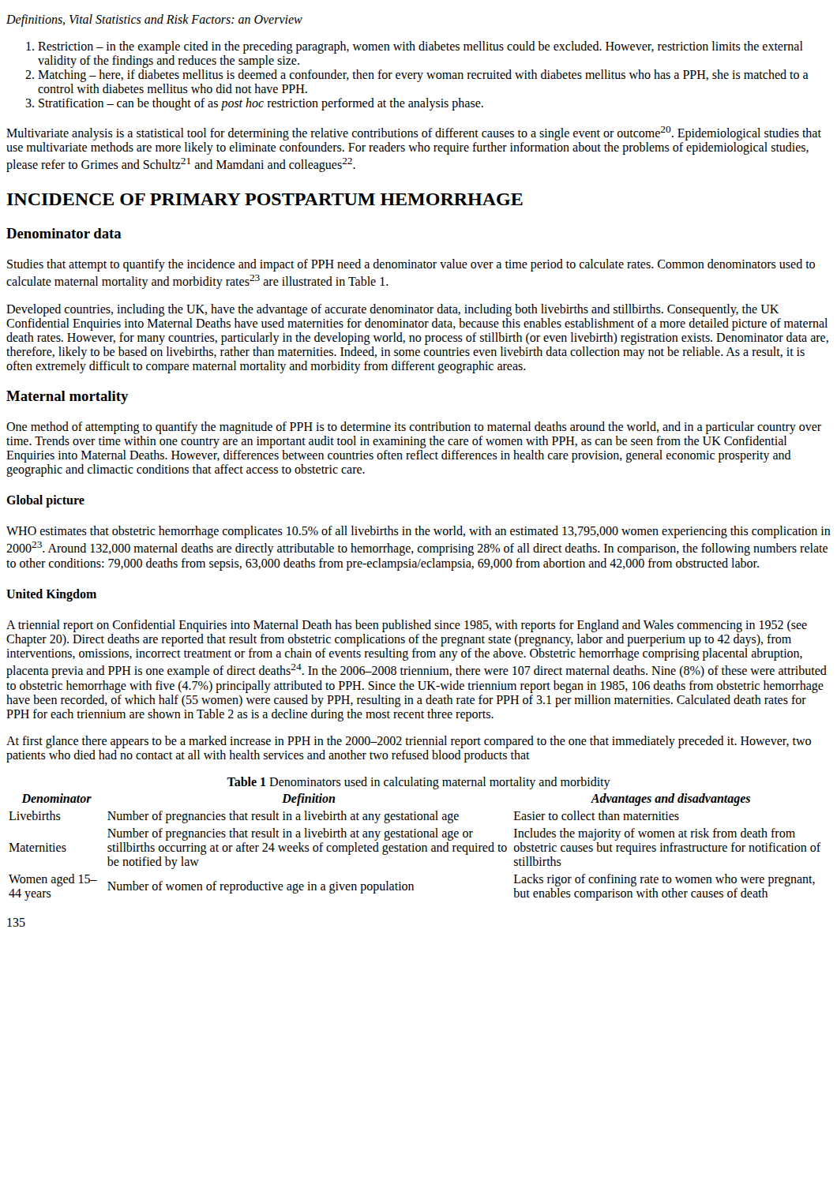Definitions, Vital Statistics and Risk Factors: an Overview
Restriction – in the example cited in the preceding paragraph, women with diabetes mellitus could be excluded. However, restriction limits the external validity of the findings and reduces the sample size.
Matching – here, if diabetes mellitus is deemed a confounder, then for every woman recruited with diabetes mellitus who has a PPH, she is matched to a control with diabetes mellitus who did not have PPH.
Stratification – can be thought of as post hoc restriction performed at the analysis phase.
Multivariate analysis is a statistical tool for determining the relative contributions of different causes to a single event or outcome20. Epidemiological studies that use multivariate methods are more likely to eliminate confounders. For readers who require further information about the problems of epidemiological studies, please refer to Grimes and Schultz21 and Mamdani and colleagues22.
INCIDENCE OF PRIMARY POSTPARTUM HEMORRHAGE
Denominator data
Studies that attempt to quantify the incidence and impact of PPH need a denominator value over a time period to calculate rates. Common denominators used to calculate maternal mortality and morbidity rates23 are illustrated in Table 1.
Developed countries, including the UK, have the advantage of accurate denominator data, including both livebirths and stillbirths. Consequently, the UK Confidential Enquiries into Maternal Deaths have used maternities for denominator data, because this enables establishment of a more detailed picture of maternal death rates. However, for many countries, particularly in the developing world, no process of stillbirth (or even livebirth) registration exists. Denominator data are, therefore, likely to be based on livebirths, rather than maternities. Indeed, in some countries even livebirth data collection may not be reliable. As a result, it is often extremely difficult to compare maternal mortality and morbidity from different geographic areas.
Maternal mortality
One method of attempting to quantify the magnitude of PPH is to determine its contribution to maternal deaths around the world, and in a particular country over time. Trends over time within one country are an important audit tool in examining the care of women with PPH, as can be seen from the UK Confidential Enquiries into Maternal Deaths. However, differences between countries often reflect differences in health care provision, general economic prosperity and geographic and climactic conditions that affect access to obstetric care.
Global picture
WHO estimates that obstetric hemorrhage complicates 10.5% of all livebirths in the world, with an estimated 13,795,000 women experiencing this complication in 200023. Around 132,000 maternal deaths are directly attributable to hemorrhage, comprising 28% of all direct deaths. In comparison, the following numbers relate to other conditions: 79,000 deaths from sepsis, 63,000 deaths from pre-eclampsia/eclampsia, 69,000 from abortion and 42,000 from obstructed labor.
United Kingdom
A triennial report on Confidential Enquiries into Maternal Death has been published since 1985, with reports for England and Wales commencing in 1952 (see Chapter 20). Direct deaths are reported that result from obstetric complications of the pregnant state (pregnancy, labor and puerperium up to 42 days), from interventions, omissions, incorrect treatment or from a chain of events resulting from any of the above. Obstetric hemorrhage comprising placental abruption, placenta previa and PPH is one example of direct deaths24. In the 2006–2008 triennium, there were 107 direct maternal deaths. Nine (8%) of these were attributed to obstetric hemorrhage with five (4.7%) principally attributed to PPH. Since the UK-wide triennium report began in 1985, 106 deaths from obstetric hemorrhage have been recorded, of which half (55 women) were caused by PPH, resulting in a death rate for PPH of 3.1 per million maternities. Calculated death rates for PPH for each triennium are shown in Table 2 as is a decline during the most recent three reports.
At first glance there appears to be a marked increase in PPH in the 2000–2002 triennial report compared to the one that immediately preceded it. However, two patients who died had no contact at all with health services and another two refused blood products that
Table 1 Denominators used in calculating maternal mortality and morbidity
| Denominator | Definition | Advantages and disadvantages |
| --- | --- | --- |
| Livebirths | Number of pregnancies that result in a livebirth at any gestational age | Easier to collect than maternities |
| Maternities | Number of pregnancies that result in a livebirth at any gestational age or stillbirths occurring at or after 24 weeks of completed gestation and required to be notified by law | Includes the majority of women at risk from death from obstetric causes but requires infrastructure for notification of stillbirths |
| Women aged 15–44 years | Number of women of reproductive age in a given population | Lacks rigor of confining rate to women who were pregnant, but enables comparison with other causes of death |
135